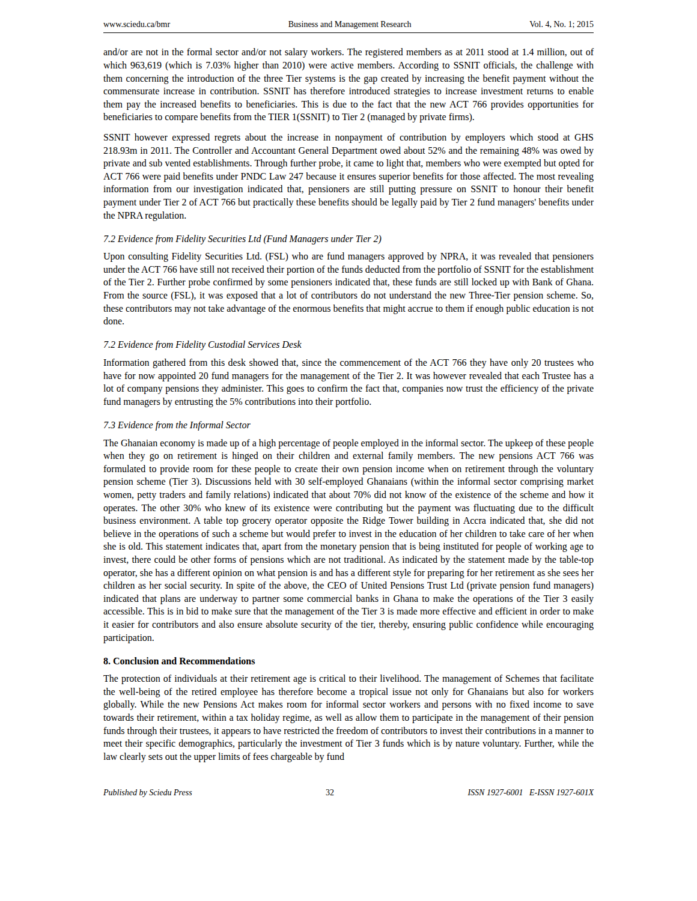www.sciedu.ca/bmr Business and Management Research Vol. 4, No. 1; 2015
and/or are not in the formal sector and/or not salary workers. The registered members as at 2011 stood at 1.4 million, out of which 963,619 (which is 7.03% higher than 2010) were active members. According to SSNIT officials, the challenge with them concerning the introduction of the three Tier systems is the gap created by increasing the benefit payment without the commensurate increase in contribution. SSNIT has therefore introduced strategies to increase investment returns to enable them pay the increased benefits to beneficiaries. This is due to the fact that the new ACT 766 provides opportunities for beneficiaries to compare benefits from the TIER 1(SSNIT) to Tier 2 (managed by private firms).
SSNIT however expressed regrets about the increase in nonpayment of contribution by employers which stood at GHS 218.93m in 2011. The Controller and Accountant General Department owed about 52% and the remaining 48% was owed by private and sub vented establishments. Through further probe, it came to light that, members who were exempted but opted for ACT 766 were paid benefits under PNDC Law 247 because it ensures superior benefits for those affected. The most revealing information from our investigation indicated that, pensioners are still putting pressure on SSNIT to honour their benefit payment under Tier 2 of ACT 766 but practically these benefits should be legally paid by Tier 2 fund managers' benefits under the NPRA regulation.
7.2 Evidence from Fidelity Securities Ltd (Fund Managers under Tier 2)
Upon consulting Fidelity Securities Ltd. (FSL) who are fund managers approved by NPRA, it was revealed that pensioners under the ACT 766 have still not received their portion of the funds deducted from the portfolio of SSNIT for the establishment of the Tier 2. Further probe confirmed by some pensioners indicated that, these funds are still locked up with Bank of Ghana. From the source (FSL), it was exposed that a lot of contributors do not understand the new Three-Tier pension scheme. So, these contributors may not take advantage of the enormous benefits that might accrue to them if enough public education is not done.
7.2 Evidence from Fidelity Custodial Services Desk
Information gathered from this desk showed that, since the commencement of the ACT 766 they have only 20 trustees who have for now appointed 20 fund managers for the management of the Tier 2. It was however revealed that each Trustee has a lot of company pensions they administer. This goes to confirm the fact that, companies now trust the efficiency of the private fund managers by entrusting the 5% contributions into their portfolio.
7.3 Evidence from the Informal Sector
The Ghanaian economy is made up of a high percentage of people employed in the informal sector. The upkeep of these people when they go on retirement is hinged on their children and external family members. The new pensions ACT 766 was formulated to provide room for these people to create their own pension income when on retirement through the voluntary pension scheme (Tier 3). Discussions held with 30 self-employed Ghanaians (within the informal sector comprising market women, petty traders and family relations) indicated that about 70% did not know of the existence of the scheme and how it operates. The other 30% who knew of its existence were contributing but the payment was fluctuating due to the difficult business environment. A table top grocery operator opposite the Ridge Tower building in Accra indicated that, she did not believe in the operations of such a scheme but would prefer to invest in the education of her children to take care of her when she is old. This statement indicates that, apart from the monetary pension that is being instituted for people of working age to invest, there could be other forms of pensions which are not traditional. As indicated by the statement made by the table-top operator, she has a different opinion on what pension is and has a different style for preparing for her retirement as she sees her children as her social security. In spite of the above, the CEO of United Pensions Trust Ltd (private pension fund managers) indicated that plans are underway to partner some commercial banks in Ghana to make the operations of the Tier 3 easily accessible. This is in bid to make sure that the management of the Tier 3 is made more effective and efficient in order to make it easier for contributors and also ensure absolute security of the tier, thereby, ensuring public confidence while encouraging participation.
8. Conclusion and Recommendations
The protection of individuals at their retirement age is critical to their livelihood. The management of Schemes that facilitate the well-being of the retired employee has therefore become a tropical issue not only for Ghanaians but also for workers globally. While the new Pensions Act makes room for informal sector workers and persons with no fixed income to save towards their retirement, within a tax holiday regime, as well as allow them to participate in the management of their pension funds through their trustees, it appears to have restricted the freedom of contributors to invest their contributions in a manner to meet their specific demographics, particularly the investment of Tier 3 funds which is by nature voluntary. Further, while the law clearly sets out the upper limits of fees chargeable by fund
Published by Sciedu Press 32 ISSN 1927-6001 E-ISSN 1927-601X